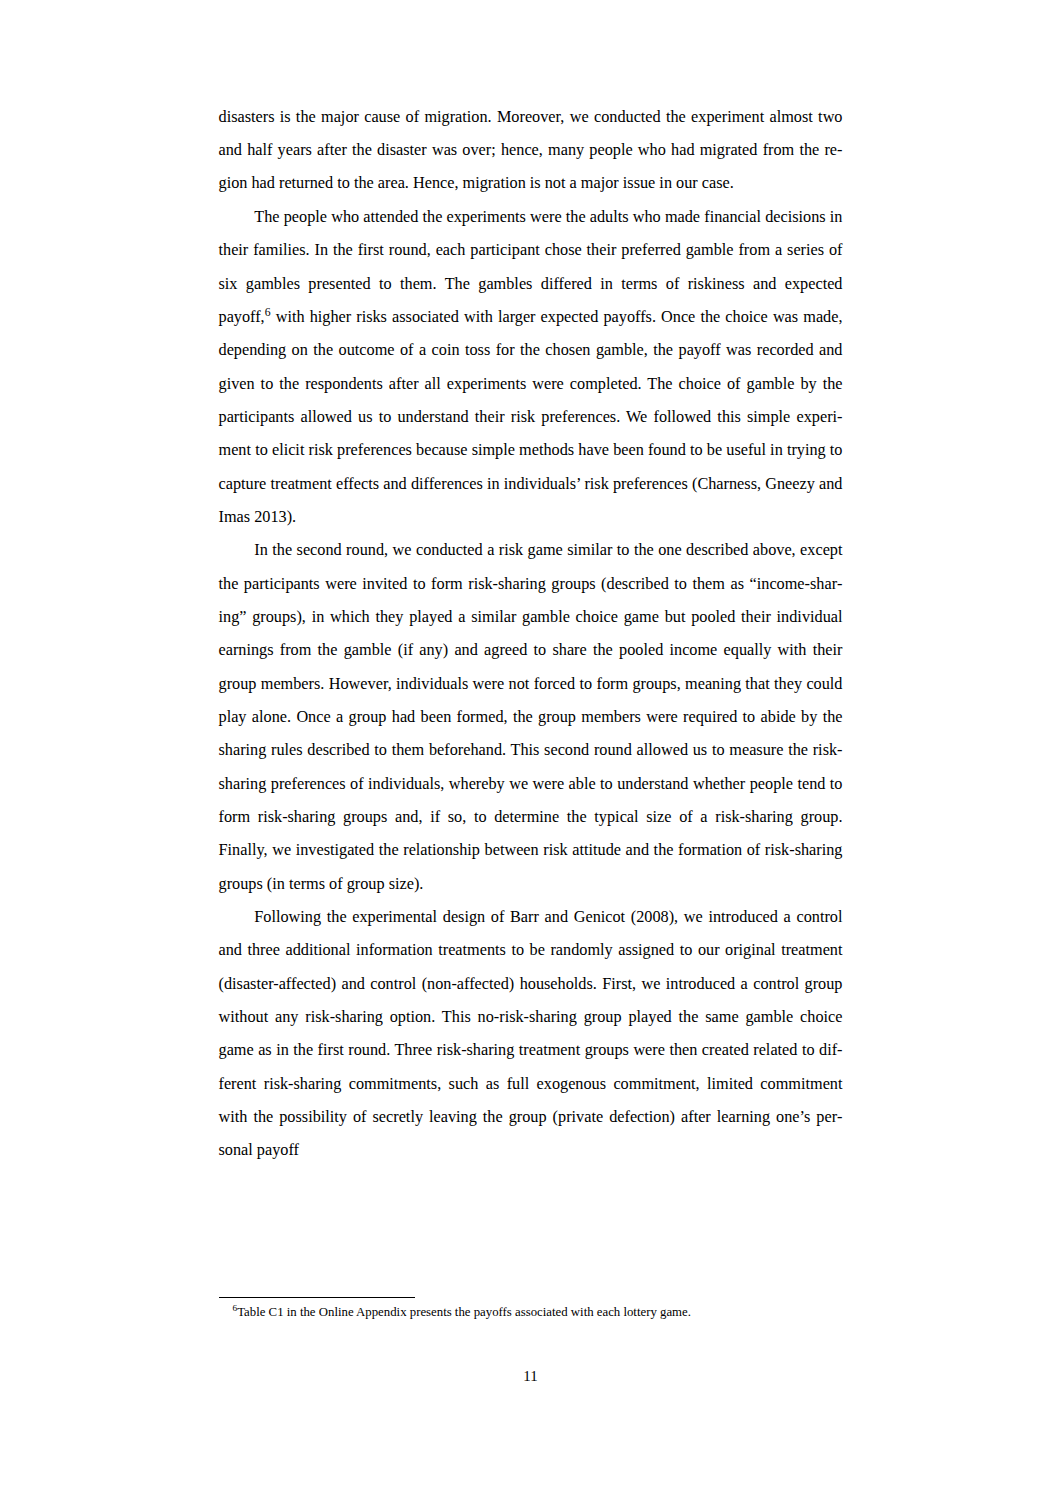disasters is the major cause of migration. Moreover, we conducted the experiment almost two and half years after the disaster was over; hence, many people who had migrated from the region had returned to the area. Hence, migration is not a major issue in our case.
The people who attended the experiments were the adults who made financial decisions in their families. In the first round, each participant chose their preferred gamble from a series of six gambles presented to them. The gambles differed in terms of riskiness and expected payoff,6 with higher risks associated with larger expected payoffs. Once the choice was made, depending on the outcome of a coin toss for the chosen gamble, the payoff was recorded and given to the respondents after all experiments were completed. The choice of gamble by the participants allowed us to understand their risk preferences. We followed this simple experiment to elicit risk preferences because simple methods have been found to be useful in trying to capture treatment effects and differences in individuals’ risk preferences (Charness, Gneezy and Imas 2013).
In the second round, we conducted a risk game similar to the one described above, except the participants were invited to form risk-sharing groups (described to them as “income-sharing” groups), in which they played a similar gamble choice game but pooled their individual earnings from the gamble (if any) and agreed to share the pooled income equally with their group members. However, individuals were not forced to form groups, meaning that they could play alone. Once a group had been formed, the group members were required to abide by the sharing rules described to them beforehand. This second round allowed us to measure the risk-sharing preferences of individuals, whereby we were able to understand whether people tend to form risk-sharing groups and, if so, to determine the typical size of a risk-sharing group. Finally, we investigated the relationship between risk attitude and the formation of risk-sharing groups (in terms of group size).
Following the experimental design of Barr and Genicot (2008), we introduced a control and three additional information treatments to be randomly assigned to our original treatment (disaster-affected) and control (non-affected) households. First, we introduced a control group without any risk-sharing option. This no-risk-sharing group played the same gamble choice game as in the first round. Three risk-sharing treatment groups were then created related to different risk-sharing commitments, such as full exogenous commitment, limited commitment with the possibility of secretly leaving the group (private defection) after learning one’s personal payoff
6Table C1 in the Online Appendix presents the payoffs associated with each lottery game.
11